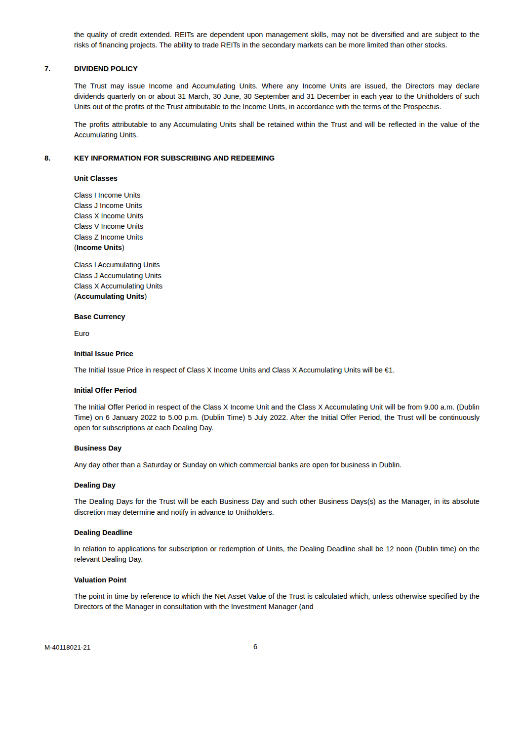the quality of credit extended. REITs are dependent upon management skills, may not be diversified and are subject to the risks of financing projects. The ability to trade REITs in the secondary markets can be more limited than other stocks.
7. Dividend Policy
The Trust may issue Income and Accumulating Units. Where any Income Units are issued, the Directors may declare dividends quarterly on or about 31 March, 30 June, 30 September and 31 December in each year to the Unitholders of such Units out of the profits of the Trust attributable to the Income Units, in accordance with the terms of the Prospectus.
The profits attributable to any Accumulating Units shall be retained within the Trust and will be reflected in the value of the Accumulating Units.
8. Key Information for Subscribing and Redeeming
Unit Classes
Class I Income Units
Class J Income Units
Class X Income Units
Class V Income Units
Class Z Income Units
(Income Units)
Class I Accumulating Units
Class J Accumulating Units
Class X Accumulating Units
(Accumulating Units)
Base Currency
Euro
Initial Issue Price
The Initial Issue Price in respect of Class X Income Units and Class X Accumulating Units will be €1.
Initial Offer Period
The Initial Offer Period in respect of the Class X Income Unit and the Class X Accumulating Unit will be from 9.00 a.m. (Dublin Time) on 6 January 2022 to 5.00 p.m. (Dublin Time) 5 July 2022. After the Initial Offer Period, the Trust will be continuously open for subscriptions at each Dealing Day.
Business Day
Any day other than a Saturday or Sunday on which commercial banks are open for business in Dublin.
Dealing Day
The Dealing Days for the Trust will be each Business Day and such other Business Days(s) as the Manager, in its absolute discretion may determine and notify in advance to Unitholders.
Dealing Deadline
In relation to applications for subscription or redemption of Units, the Dealing Deadline shall be 12 noon (Dublin time) on the relevant Dealing Day.
Valuation Point
The point in time by reference to which the Net Asset Value of the Trust is calculated which, unless otherwise specified by the Directors of the Manager in consultation with the Investment Manager (and
M-40118021-21 6